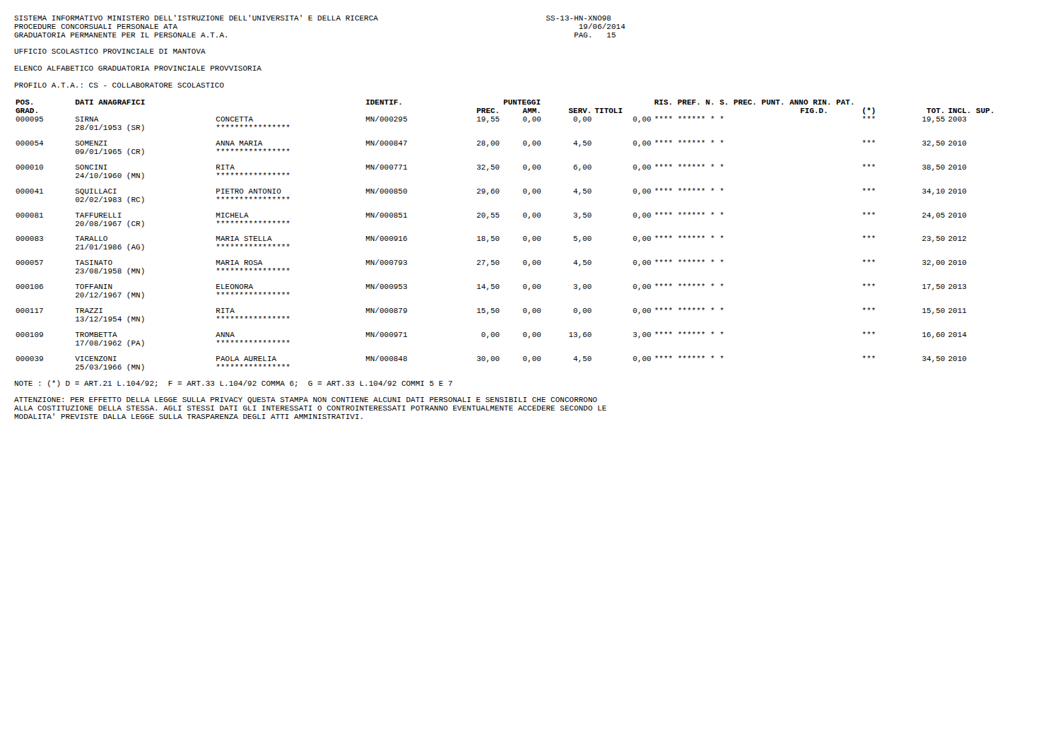SISTEMA INFORMATIVO MINISTERO DELL'ISTRUZIONE DELL'UNIVERSITA' E DELLA RICERCA SS-13-HN-XNO98
PROCEDURE CONCORSUALI PERSONALE ATA 19/06/2014
GRADUATORIA PERMANENTE PER IL PERSONALE A.T.A. PAG. 15
UFFICIO SCOLASTICO PROVINCIALE DI MANTOVA
ELENCO ALFABETICO GRADUATORIA PROVINCIALE PROVVISORIA
PROFILO A.T.A.: CS - COLLABORATORE SCOLASTICO
| POS. | DATI ANAGRAFICI | | IDENTIF. | PUNTEGGI | | RIS. PREF. N. S. PREC. PUNT. ANNO RIN. PAT. |
| --- | --- | --- | --- | --- | --- | --- |
| GRAD. | | | | PREC. | AMM. | SERV. | TITOLI | | FIG.D. | (*) | TOT. | INCL. SUP. |
| 000095 | SIRNA | CONCETTA | MN/000295 | 19,55 | 0,00 | 0,00 | 0,00 | **** ****** * * | | *** | 19,55 | 2003 |
| | 28/01/1953 (SR) | **************** | |
| 000054 | SOMENZI | ANNA MARIA | MN/000847 | 28,00 | 0,00 | 4,50 | 0,00 | **** ****** * * | | *** | 32,50 | 2010 |
| | 09/01/1965 (CR) | **************** | |
| 000010 | SONCINI | RITA | MN/000771 | 32,50 | 0,00 | 6,00 | 0,00 | **** ****** * * | | *** | 38,50 | 2010 |
| | 24/10/1960 (MN) | **************** | |
| 000041 | SQUILLACI | PIETRO ANTONIO | MN/000850 | 29,60 | 0,00 | 4,50 | 0,00 | **** ****** * * | | *** | 34,10 | 2010 |
| | 02/02/1983 (RC) | **************** | |
| 000081 | TAFFURELLI | MICHELA | MN/000851 | 20,55 | 0,00 | 3,50 | 0,00 | **** ****** * * | | *** | 24,05 | 2010 |
| | 20/08/1967 (CR) | **************** | |
| 000083 | TARALLO | MARIA STELLA | MN/000916 | 18,50 | 0,00 | 5,00 | 0,00 | **** ****** * * | | *** | 23,50 | 2012 |
| | 21/01/1986 (AG) | **************** | |
| 000057 | TASINATO | MARIA ROSA | MN/000793 | 27,50 | 0,00 | 4,50 | 0,00 | **** ****** * * | | *** | 32,00 | 2010 |
| | 23/08/1958 (MN) | **************** | |
| 000106 | TOFFANIN | ELEONORA | MN/000953 | 14,50 | 0,00 | 3,00 | 0,00 | **** ****** * * | | *** | 17,50 | 2013 |
| | 20/12/1967 (MN) | **************** | |
| 000117 | TRAZZI | RITA | MN/000879 | 15,50 | 0,00 | 0,00 | 0,00 | **** ****** * * | | *** | 15,50 | 2011 |
| | 13/12/1954 (MN) | **************** | |
| 000109 | TROMBETTA | ANNA | MN/000971 | 0,00 | 0,00 | 13,60 | 3,00 | **** ****** * * | | *** | 16,60 | 2014 |
| | 17/08/1962 (PA) | **************** | |
| 000039 | VICENZONI | PAOLA AURELIA | MN/000848 | 30,00 | 0,00 | 4,50 | 0,00 | **** ****** * * | | *** | 34,50 | 2010 |
| | 25/03/1966 (MN) | **************** | |
NOTE : (*) D = ART.21 L.104/92; F = ART.33 L.104/92 COMMA 6; G = ART.33 L.104/92 COMMI 5 E 7
ATTENZIONE: PER EFFETTO DELLA LEGGE SULLA PRIVACY QUESTA STAMPA NON CONTIENE ALCUNI DATI PERSONALI E SENSIBILI CHE CONCORRONO ALLA COSTITUZIONE DELLA STESSA. AGLI STESSI DATI GLI INTERESSATI O CONTROINTERESSATI POTRANNO EVENTUALMENTE ACCEDERE SECONDO LE MODALITA' PREVISTE DALLA LEGGE SULLA TRASPARENZA DEGLI ATTI AMMINISTRATIVI.